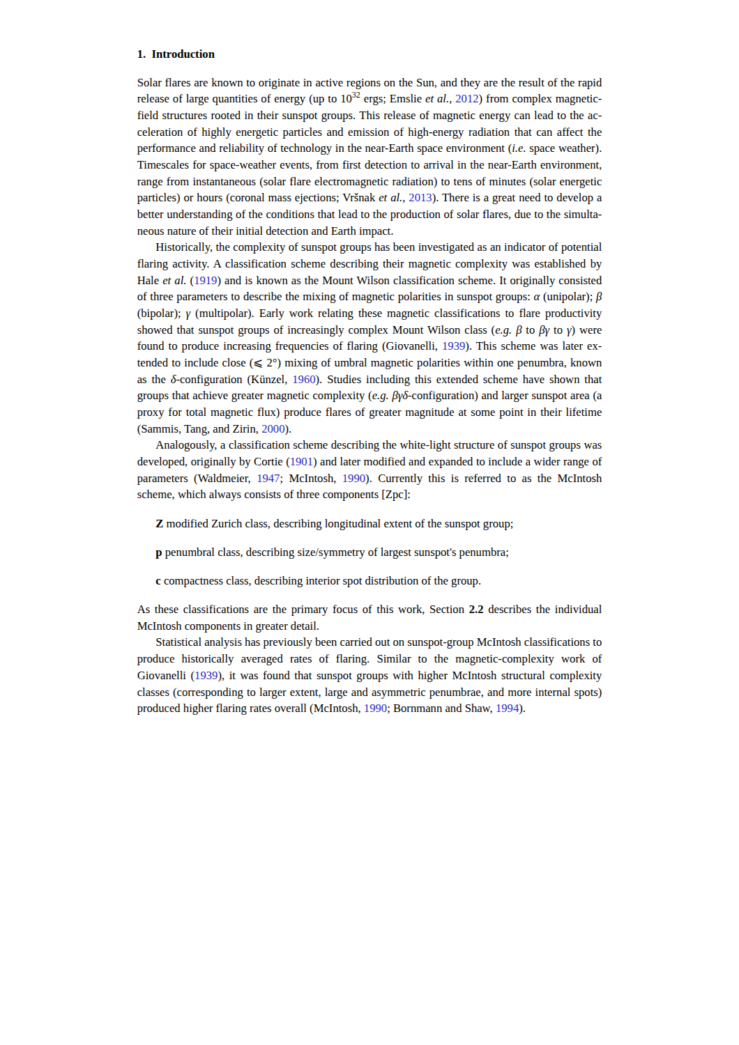1. Introduction
Solar flares are known to originate in active regions on the Sun, and they are the result of the rapid release of large quantities of energy (up to 1032 ergs; Emslie et al., 2012) from complex magnetic-field structures rooted in their sunspot groups. This release of magnetic energy can lead to the acceleration of highly energetic particles and emission of high-energy radiation that can affect the performance and reliability of technology in the near-Earth space environment (i.e. space weather). Timescales for space-weather events, from first detection to arrival in the near-Earth environment, range from instantaneous (solar flare electromagnetic radiation) to tens of minutes (solar energetic particles) or hours (coronal mass ejections; Vršnak et al., 2013). There is a great need to develop a better understanding of the conditions that lead to the production of solar flares, due to the simultaneous nature of their initial detection and Earth impact.
Historically, the complexity of sunspot groups has been investigated as an indicator of potential flaring activity. A classification scheme describing their magnetic complexity was established by Hale et al. (1919) and is known as the Mount Wilson classification scheme. It originally consisted of three parameters to describe the mixing of magnetic polarities in sunspot groups: α (unipolar); β (bipolar); γ (multipolar). Early work relating these magnetic classifications to flare productivity showed that sunspot groups of increasingly complex Mount Wilson class (e.g. β to βγ to γ) were found to produce increasing frequencies of flaring (Giovanelli, 1939). This scheme was later extended to include close (⩽ 2°) mixing of umbral magnetic polarities within one penumbra, known as the δ-configuration (Künzel, 1960). Studies including this extended scheme have shown that groups that achieve greater magnetic complexity (e.g. βγδ-configuration) and larger sunspot area (a proxy for total magnetic flux) produce flares of greater magnitude at some point in their lifetime (Sammis, Tang, and Zirin, 2000).
Analogously, a classification scheme describing the white-light structure of sunspot groups was developed, originally by Cortie (1901) and later modified and expanded to include a wider range of parameters (Waldmeier, 1947; McIntosh, 1990). Currently this is referred to as the McIntosh scheme, which always consists of three components [Zpc]:
Z modified Zurich class, describing longitudinal extent of the sunspot group;
p penumbral class, describing size/symmetry of largest sunspot's penumbra;
c compactness class, describing interior spot distribution of the group.
As these classifications are the primary focus of this work, Section 2.2 describes the individual McIntosh components in greater detail.
Statistical analysis has previously been carried out on sunspot-group McIntosh classifications to produce historically averaged rates of flaring. Similar to the magnetic-complexity work of Giovanelli (1939), it was found that sunspot groups with higher McIntosh structural complexity classes (corresponding to larger extent, large and asymmetric penumbrae, and more internal spots) produced higher flaring rates overall (McIntosh, 1990; Bornmann and Shaw, 1994).